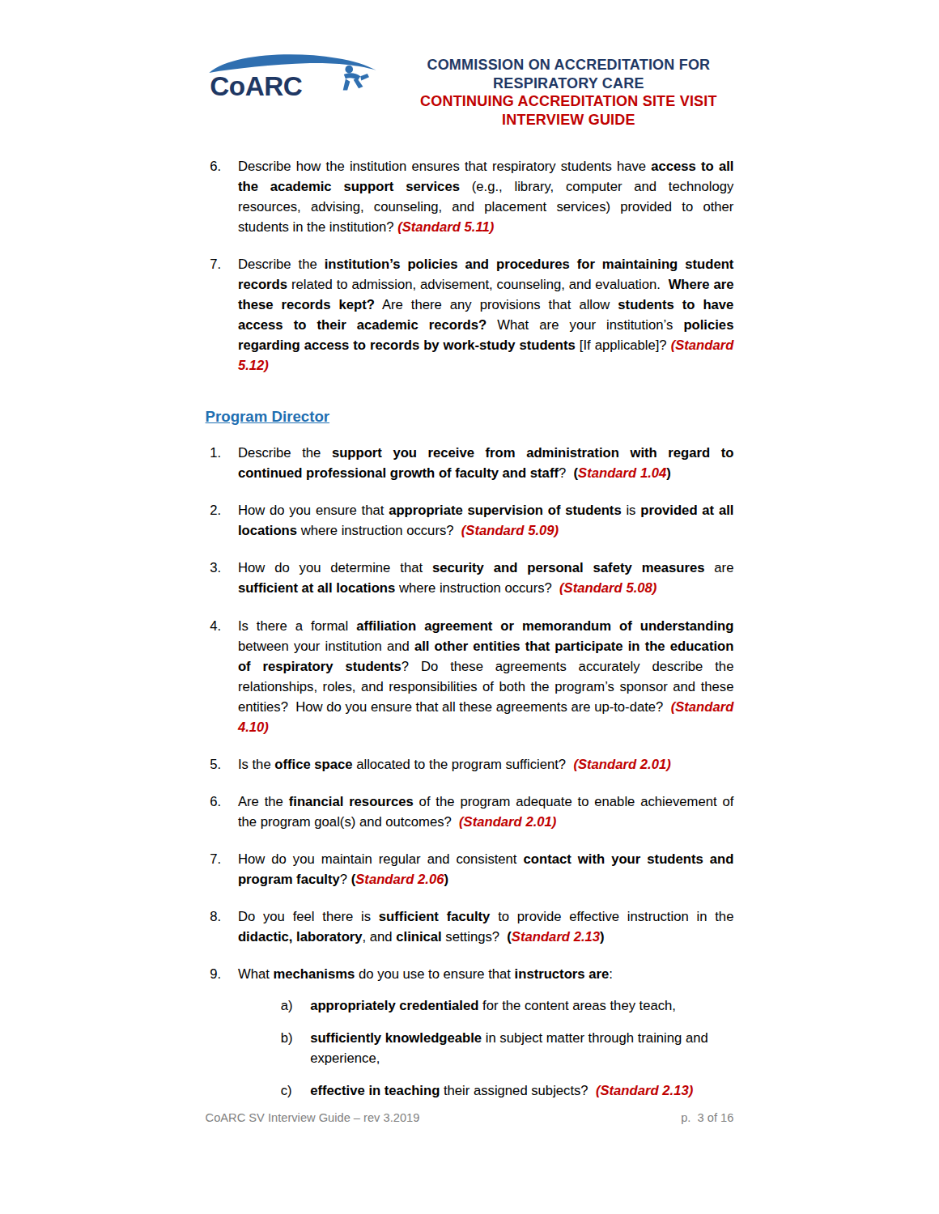CoARC
COMMISSION ON ACCREDITATION FOR RESPIRATORY CARE
CONTINUING ACCREDITATION SITE VISIT INTERVIEW GUIDE
Describe how the institution ensures that respiratory students have access to all the academic support services (e.g., library, computer and technology resources, advising, counseling, and placement services) provided to other students in the institution? (Standard 5.11)
Describe the institution’s policies and procedures for maintaining student records related to admission, advisement, counseling, and evaluation. Where are these records kept? Are there any provisions that allow students to have access to their academic records? What are your institution’s policies regarding access to records by work-study students [If applicable]? (Standard 5.12)
Program Director
Describe the support you receive from administration with regard to continued professional growth of faculty and staff? (Standard 1.04)
How do you ensure that appropriate supervision of students is provided at all locations where instruction occurs? (Standard 5.09)
How do you determine that security and personal safety measures are sufficient at all locations where instruction occurs? (Standard 5.08)
Is there a formal affiliation agreement or memorandum of understanding between your institution and all other entities that participate in the education of respiratory students? Do these agreements accurately describe the relationships, roles, and responsibilities of both the program’s sponsor and these entities? How do you ensure that all these agreements are up-to-date? (Standard 4.10)
Is the office space allocated to the program sufficient? (Standard 2.01)
Are the financial resources of the program adequate to enable achievement of the program goal(s) and outcomes? (Standard 2.01)
How do you maintain regular and consistent contact with your students and program faculty? (Standard 2.06)
Do you feel there is sufficient faculty to provide effective instruction in the didactic, laboratory, and clinical settings? (Standard 2.13)
What mechanisms do you use to ensure that instructors are:
appropriately credentialed for the content areas they teach,
sufficiently knowledgeable in subject matter through training and experience,
effective in teaching their assigned subjects? (Standard 2.13)
CoARC SV Interview Guide – rev 3.2019
p. 3 of 16